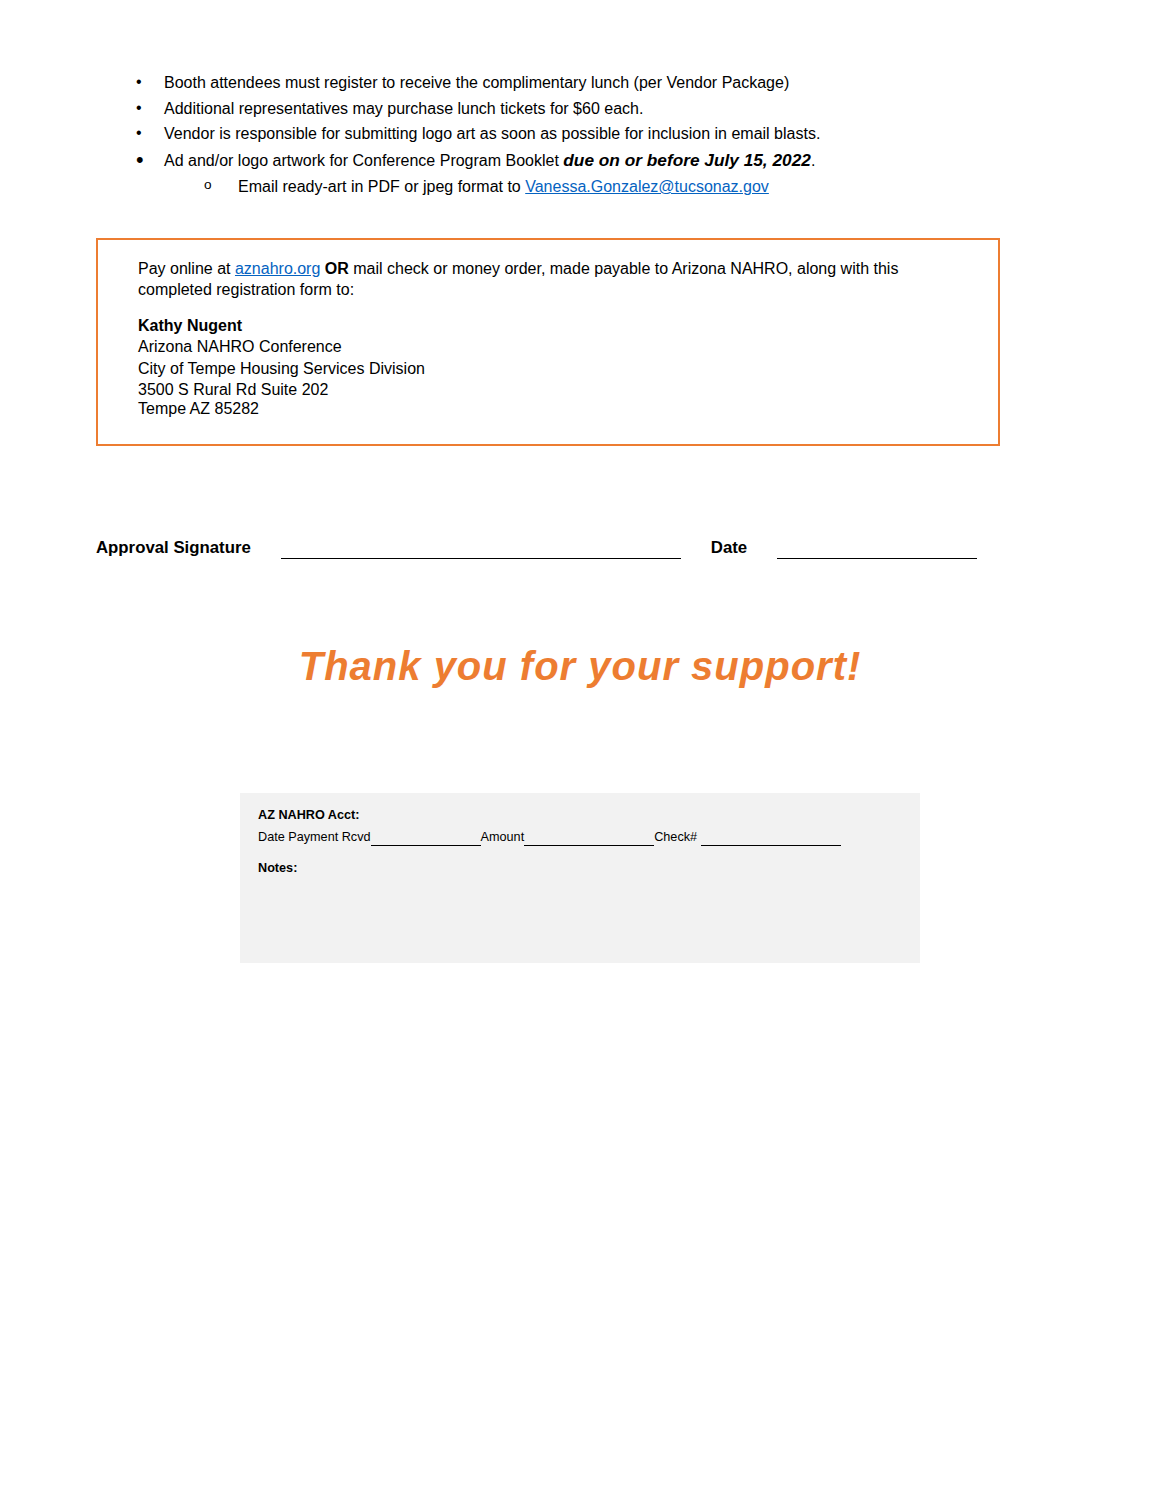Booth attendees must register to receive the complimentary lunch (per Vendor Package)
Additional representatives may purchase lunch tickets for $60 each.
Vendor is responsible for submitting logo art as soon as possible for inclusion in email blasts.
Ad and/or logo artwork for Conference Program Booklet due on or before July 15, 2022.
Email ready-art in PDF or jpeg format to Vanessa.Gonzalez@tucsonaz.gov
Pay online at aznahro.org OR mail check or money order, made payable to Arizona NAHRO, along with this completed registration form to:
Kathy Nugent
Arizona NAHRO Conference
City of Tempe Housing Services Division
3500 S Rural Rd Suite 202
Tempe AZ 85282
Approval Signature Date
Thank you for your support!
AZ NAHRO Acct:
Date Payment Rcvd Amount Check#
Notes: